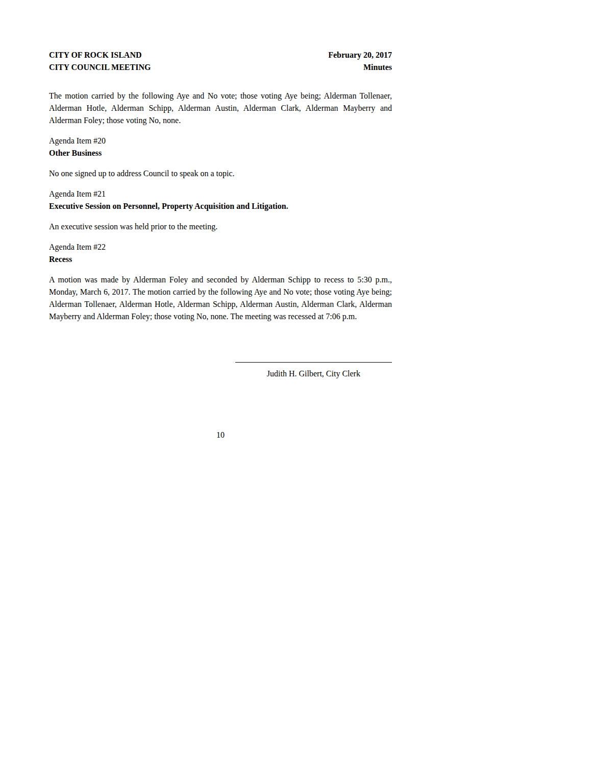City of Rock Island
City Council Meeting
February 20, 2017
Minutes
The motion carried by the following Aye and No vote; those voting Aye being; Alderman Tollenaer, Alderman Hotle, Alderman Schipp, Alderman Austin, Alderman Clark, Alderman Mayberry and Alderman Foley; those voting No, none.
Agenda Item #20
Other Business
No one signed up to address Council to speak on a topic.
Agenda Item #21
Executive Session on Personnel, Property Acquisition and Litigation.
An executive session was held prior to the meeting.
Agenda Item #22
Recess
A motion was made by Alderman Foley and seconded by Alderman Schipp to recess to 5:30 p.m., Monday, March 6, 2017. The motion carried by the following Aye and No vote; those voting Aye being; Alderman Tollenaer, Alderman Hotle, Alderman Schipp, Alderman Austin, Alderman Clark, Alderman Mayberry and Alderman Foley; those voting No, none. The meeting was recessed at 7:06 p.m.
Judith H. Gilbert, City Clerk
10